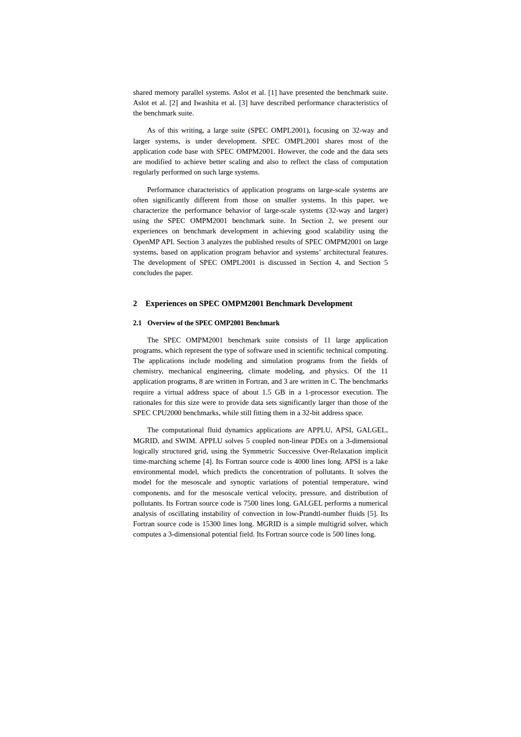shared memory parallel systems. Aslot et al. [1] have presented the benchmark suite. Aslot et al. [2] and Iwashita et al. [3] have described performance characteristics of the benchmark suite.
As of this writing, a large suite (SPEC OMPL2001), focusing on 32-way and larger systems, is under development. SPEC OMPL2001 shares most of the application code base with SPEC OMPM2001. However, the code and the data sets are modified to achieve better scaling and also to reflect the class of computation regularly performed on such large systems.
Performance characteristics of application programs on large-scale systems are often significantly different from those on smaller systems. In this paper, we characterize the performance behavior of large-scale systems (32-way and larger) using the SPEC OMPM2001 benchmark suite. In Section 2, we present our experiences on benchmark development in achieving good scalability using the OpenMP API. Section 3 analyzes the published results of SPEC OMPM2001 on large systems, based on application program behavior and systems’ architectural features. The development of SPEC OMPL2001 is discussed in Section 4, and Section 5 concludes the paper.
2 Experiences on SPEC OMPM2001 Benchmark Development
2.1 Overview of the SPEC OMP2001 Benchmark
The SPEC OMPM2001 benchmark suite consists of 11 large application programs, which represent the type of software used in scientific technical computing. The applications include modeling and simulation programs from the fields of chemistry, mechanical engineering, climate modeling, and physics. Of the 11 application programs, 8 are written in Fortran, and 3 are written in C. The benchmarks require a virtual address space of about 1.5 GB in a 1-processor execution. The rationales for this size were to provide data sets significantly larger than those of the SPEC CPU2000 benchmarks, while still fitting them in a 32-bit address space.
The computational fluid dynamics applications are APPLU, APSI, GALGEL, MGRID, and SWIM. APPLU solves 5 coupled non-linear PDEs on a 3-dimensional logically structured grid, using the Symmetric Successive Over-Relaxation implicit time-marching scheme [4]. Its Fortran source code is 4000 lines long. APSI is a lake environmental model, which predicts the concentration of pollutants. It solves the model for the mesoscale and synoptic variations of potential temperature, wind components, and for the mesoscale vertical velocity, pressure, and distribution of pollutants. Its Fortran source code is 7500 lines long. GALGEL performs a numerical analysis of oscillating instability of convection in low-Prandtl-number fluids [5]. Its Fortran source code is 15300 lines long. MGRID is a simple multigrid solver, which computes a 3-dimensional potential field. Its Fortran source code is 500 lines long.